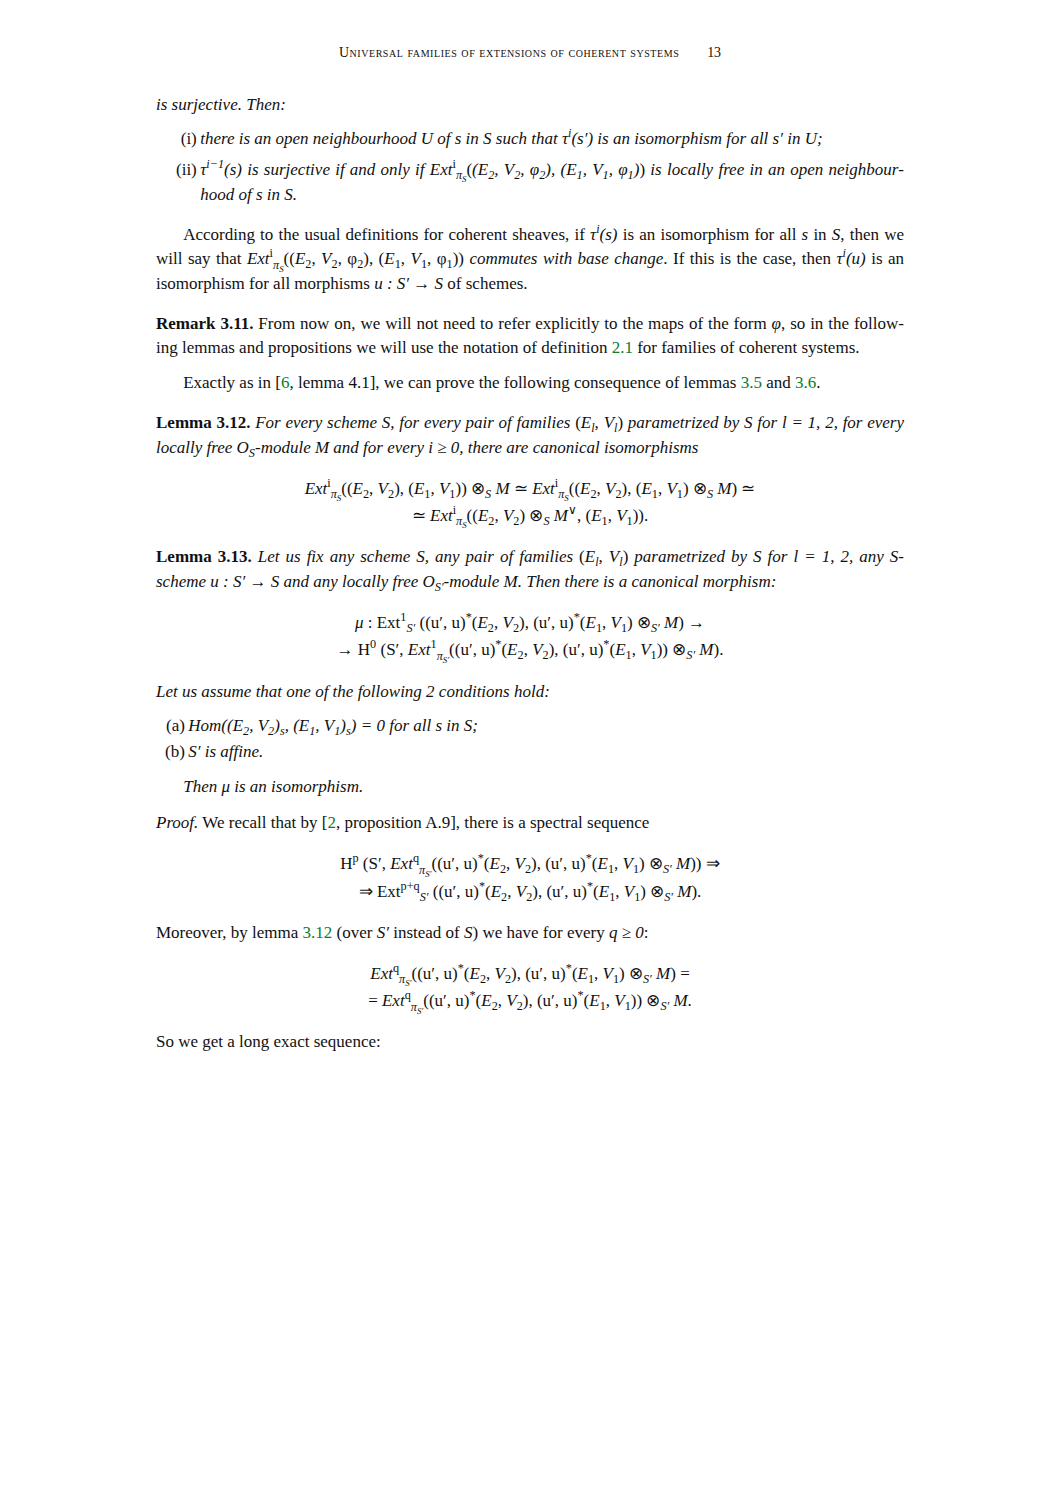Universal families of extensions of coherent systems 13
is surjective. Then:
(i) there is an open neighbourhood U of s in S such that τi(s′) is an isomorphism for all s′ in U;
(ii) τi−1(s) is surjective if and only if ExtiπS((E2, V2, φ2), (E1, V1, φ1)) is locally free in an open neighbourhood of s in S.
According to the usual definitions for coherent sheaves, if τi(s) is an isomorphism for all s in S, then we will say that ExtiπS((E2, V2, φ2), (E1, V1, φ1)) commutes with base change. If this is the case, then τi(u) is an isomorphism for all morphisms u : S′ → S of schemes.
Remark 3.11. From now on, we will not need to refer explicitly to the maps of the form φ, so in the following lemmas and propositions we will use the notation of definition 2.1 for families of coherent systems.
Exactly as in [6, lemma 4.1], we can prove the following consequence of lemmas 3.5 and 3.6.
Lemma 3.12. For every scheme S, for every pair of families (El, Vl) parametrized by S for l = 1, 2, for every locally free OS-module M and for every i ≥ 0, there are canonical isomorphisms
ExtiπS((E2, V2), (E1, V1)) ⊗S M ≃ ExtiπS((E2, V2), (E1, V1) ⊗S M) ≃ ≃ ExtiπS((E2, V2) ⊗S M∨, (E1, V1)).
Lemma 3.13. Let us fix any scheme S, any pair of families (El, Vl) parametrized by S for l = 1, 2, any S-scheme u : S′ → S and any locally free OS′-module M. Then there is a canonical morphism:
μ : Ext1S′ ((u′, u)*(E2, V2), (u′, u)*(E1, V1) ⊗S′ M) → → H0 (S′, Ext1πS′((u′, u)*(E2, V2), (u′, u)*(E1, V1)) ⊗S′ M).
Let us assume that one of the following 2 conditions hold:
(a) Hom((E2, V2)s, (E1, V1)s) = 0 for all s in S;
(b) S′ is affine.
Then μ is an isomorphism.
Proof. We recall that by [2, proposition A.9], there is a spectral sequence
Hp (S′, ExtqπS′((u′, u)*(E2, V2), (u′, u)*(E1, V1) ⊗S′ M)) ⇒ ⇒ Extp+qS′ ((u′, u)*(E2, V2), (u′, u)*(E1, V1) ⊗S′ M).
Moreover, by lemma 3.12 (over S′ instead of S) we have for every q ≥ 0:
ExtqπS′((u′, u)*(E2, V2), (u′, u)*(E1, V1) ⊗S′ M) = = ExtqπS′((u′, u)*(E2, V2), (u′, u)*(E1, V1)) ⊗S′ M.
So we get a long exact sequence: